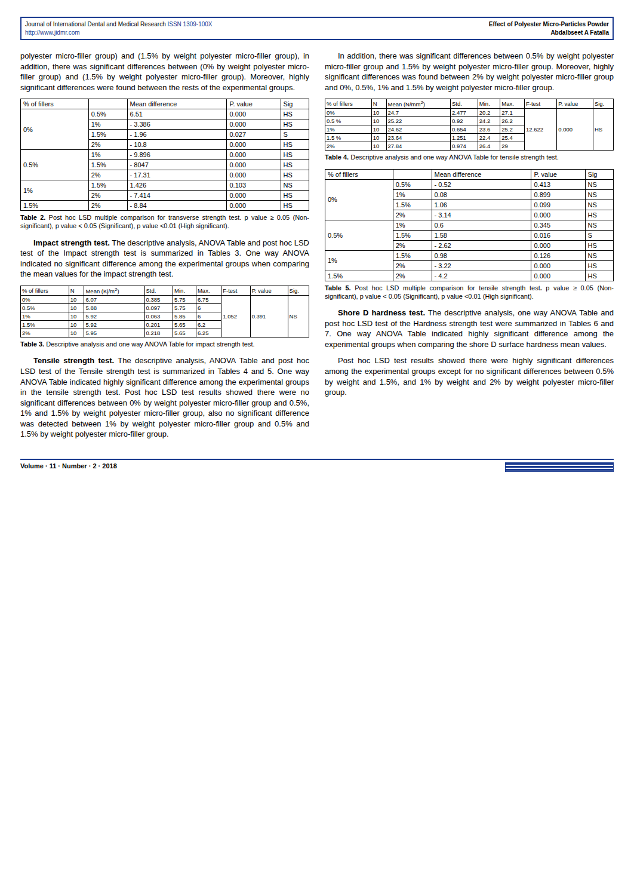Journal of International Dental and Medical Research ISSN 1309-100X
http://www.jidmr.com
Effect of Polyester Micro-Particles Powder
Abdalbseet A Fatalla
polyester micro-filler group) and (1.5% by weight polyester micro-filler group), in addition, there was significant differences between (0% by weight polyester micro-filler group) and (1.5% by weight polyester micro-filler group). Moreover, highly significant differences were found between the rests of the experimental groups.
| % of fillers | | Mean difference | P. value | Sig |
| 0% | 0.5% | 6.51 | 0.000 | HS |
| 1% | - 3.386 | 0.000 | HS |
| 1.5% | - 1.96 | 0.027 | S |
| 2% | - 10.8 | 0.000 | HS |
| 0.5% | 1% | - 9.896 | 0.000 | HS |
| 1.5% | - 8047 | 0.000 | HS |
| 2% | - 17.31 | 0.000 | HS |
| 1% | 1.5% | 1.426 | 0.103 | NS |
| 2% | - 7.414 | 0.000 | HS |
| 1.5% | 2% | - 8.84 | 0.000 | HS |
Table 2. Post hoc LSD multiple comparison for transverse strength test. p value ≥ 0.05 (Non- significant), p value < 0.05 (Significant), p value <0.01 (High significant).
Impact strength test. The descriptive analysis, ANOVA Table and post hoc LSD test of the Impact strength test is summarized in Tables 3. One way ANOVA indicated no significant difference among the experimental groups when comparing the mean values for the impact strength test.
| % of fillers | N | Mean (Kj/m 2 ) | Std. | Min. | Max. | F-test | P. value | Sig. |
| 0% | 10 | 6.07 | 0.385 | 5.75 | 6.75 | 1.052 | 0.391 | NS |
| 0.5% | 10 | 5.88 | 0.097 | 5.75 | 6 |
| 1% | 10 | 5.92 | 0.063 | 5.85 | 6 |
| 1.5% | 10 | 5.92 | 0.201 | 5.65 | 6.2 |
| 2% | 10 | 5.95 | 0.218 | 5.65 | 6.25 |
Table 3. Descriptive analysis and one way ANOVA Table for impact strength test.
Tensile strength test. The descriptive analysis, ANOVA Table and post hoc LSD test of the Tensile strength test is summarized in Tables 4 and 5. One way ANOVA Table indicated highly significant difference among the experimental groups in the tensile strength test. Post hoc LSD test results showed there were no significant differences between 0% by weight polyester micro-filler group and 0.5%, 1% and 1.5% by weight polyester micro-filler group, also no significant difference was detected between 1% by weight polyester micro-filler group and 0.5% and 1.5% by weight polyester micro-filler group.
In addition, there was significant differences between 0.5% by weight polyester micro-filler group and 1.5% by weight polyester micro-filler group. Moreover, highly significant differences was found between 2% by weight polyester micro-filler group and 0%, 0.5%, 1% and 1.5% by weight polyester micro-filler group.
| % of fillers | N | Mean (N/mm 2 ) | Std. | Min. | Max. | F-test | P. value | Sig. |
| 0% | 10 | 24.7 | 2.477 | 20.2 | 27.1 | 12.622 | 0.000 | HS |
| 0.5 % | 10 | 25.22 | 0.92 | 24.2 | 26.2 |
| 1% | 10 | 24.62 | 0.654 | 23.6 | 25.2 |
| 1.5 % | 10 | 23.64 | 1.251 | 22.4 | 25.4 |
| 2% | 10 | 27.84 | 0.974 | 26.4 | 29 |
Table 4. Descriptive analysis and one way ANOVA Table for tensile strength test.
| % of fillers | | Mean difference | P. value | Sig |
| 0% | 0.5% | - 0.52 | 0.413 | NS |
| 1% | 0.08 | 0.899 | NS |
| 1.5% | 1.06 | 0.099 | NS |
| 2% | - 3.14 | 0.000 | HS |
| 0.5% | 1% | 0.6 | 0.345 | NS |
| 1.5% | 1.58 | 0.016 | S |
| 2% | - 2.62 | 0.000 | HS |
| 1% | 1.5% | 0.98 | 0.126 | NS |
| 2% | - 3.22 | 0.000 | HS |
| 1.5% | 2% | - 4.2 | 0.000 | HS |
Table 5. Post hoc LSD multiple comparison for tensile strength test. p value ≥ 0.05 (Non- significant), p value < 0.05 (Significant), p value <0.01 (High significant).
Shore D hardness test. The descriptive analysis, one way ANOVA Table and post hoc LSD test of the Hardness strength test were summarized in Tables 6 and 7. One way ANOVA Table indicated highly significant difference among the experimental groups when comparing the shore D surface hardness mean values.
Post hoc LSD test results showed there were highly significant differences among the experimental groups except for no significant differences between 0.5% by weight and 1.5%, and 1% by weight and 2% by weight polyester micro-filler group.
Volume · 11 · Number · 2 · 2018